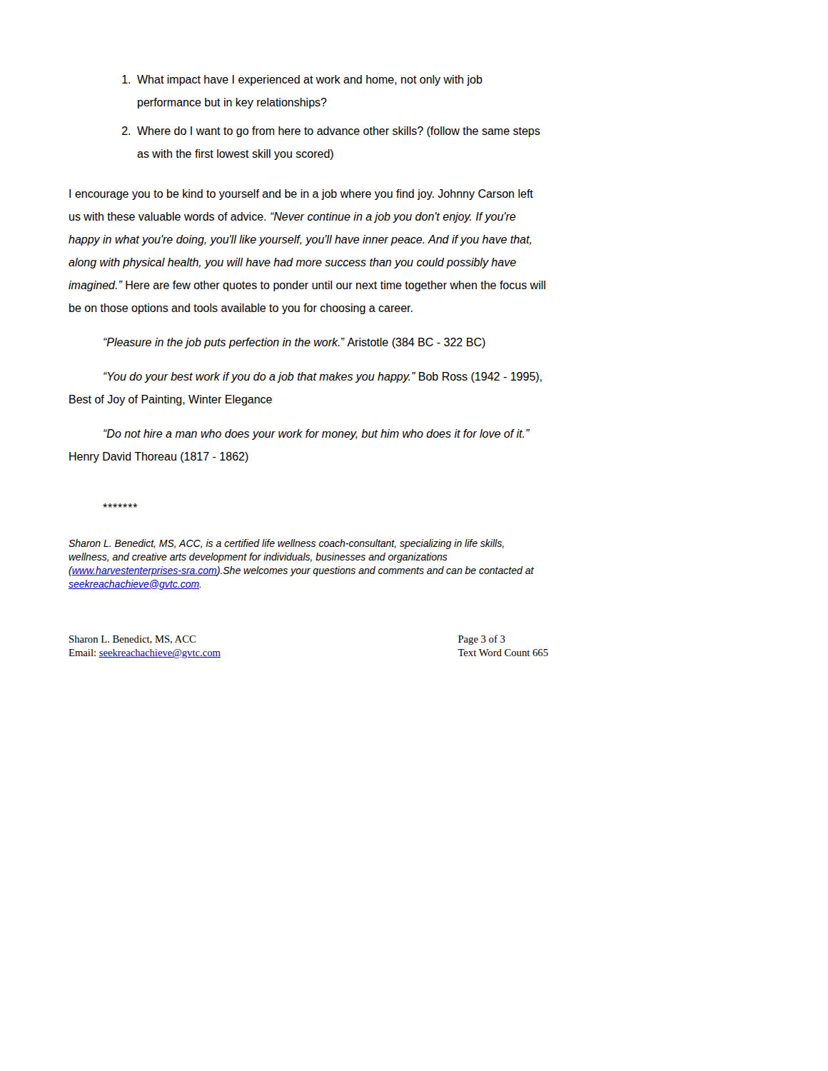What impact have I experienced at work and home, not only with job performance but in key relationships?
Where do I want to go from here to advance other skills? (follow the same steps as with the first lowest skill you scored)
I encourage you to be kind to yourself and be in a job where you find joy. Johnny Carson left us with these valuable words of advice. “Never continue in a job you don't enjoy. If you're happy in what you're doing, you'll like yourself, you'll have inner peace. And if you have that, along with physical health, you will have had more success than you could possibly have imagined.” Here are few other quotes to ponder until our next time together when the focus will be on those options and tools available to you for choosing a career.
“Pleasure in the job puts perfection in the work.” Aristotle (384 BC - 322 BC)
“You do your best work if you do a job that makes you happy.” Bob Ross (1942 - 1995), Best of Joy of Painting, Winter Elegance
“Do not hire a man who does your work for money, but him who does it for love of it.” Henry David Thoreau (1817 - 1862)
*******
Sharon L. Benedict, MS, ACC, is a certified life wellness coach-consultant, specializing in life skills, wellness, and creative arts development for individuals, businesses and organizations (www.harvestenterprises-sra.com).She welcomes your questions and comments and can be contacted at seekreachachieve@gvtc.com.
Sharon L. Benedict, MS, ACC
Email: seekreachachieve@gvtc.com
Page 3 of 3
Text Word Count 665